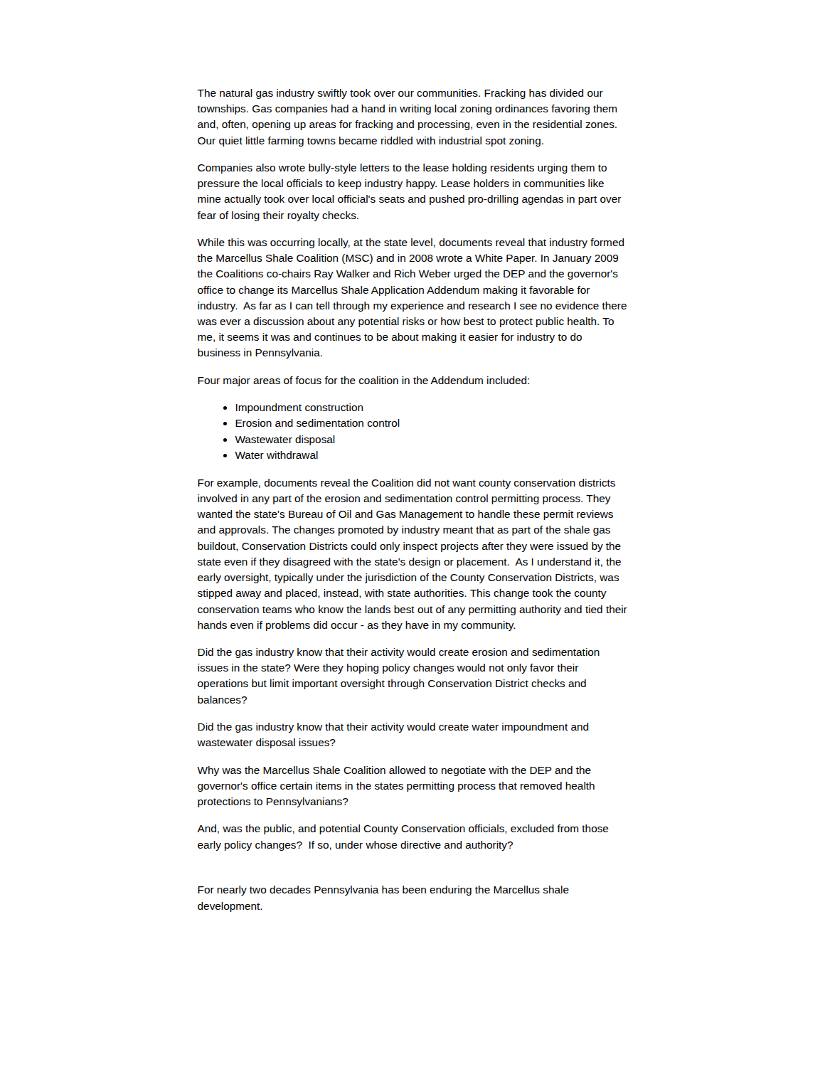The natural gas industry swiftly took over our communities. Fracking has divided our townships. Gas companies had a hand in writing local zoning ordinances favoring them and, often, opening up areas for fracking and processing, even in the residential zones. Our quiet little farming towns became riddled with industrial spot zoning.
Companies also wrote bully-style letters to the lease holding residents urging them to pressure the local officials to keep industry happy. Lease holders in communities like mine actually took over local official's seats and pushed pro-drilling agendas in part over fear of losing their royalty checks.
While this was occurring locally, at the state level, documents reveal that industry formed the Marcellus Shale Coalition (MSC) and in 2008 wrote a White Paper. In January 2009 the Coalitions co-chairs Ray Walker and Rich Weber urged the DEP and the governor's office to change its Marcellus Shale Application Addendum making it favorable for industry. As far as I can tell through my experience and research I see no evidence there was ever a discussion about any potential risks or how best to protect public health. To me, it seems it was and continues to be about making it easier for industry to do business in Pennsylvania.
Four major areas of focus for the coalition in the Addendum included:
Impoundment construction
Erosion and sedimentation control
Wastewater disposal
Water withdrawal
For example, documents reveal the Coalition did not want county conservation districts involved in any part of the erosion and sedimentation control permitting process. They wanted the state's Bureau of Oil and Gas Management to handle these permit reviews and approvals. The changes promoted by industry meant that as part of the shale gas buildout, Conservation Districts could only inspect projects after they were issued by the state even if they disagreed with the state's design or placement. As I understand it, the early oversight, typically under the jurisdiction of the County Conservation Districts, was stipped away and placed, instead, with state authorities. This change took the county conservation teams who know the lands best out of any permitting authority and tied their hands even if problems did occur - as they have in my community.
Did the gas industry know that their activity would create erosion and sedimentation issues in the state? Were they hoping policy changes would not only favor their operations but limit important oversight through Conservation District checks and balances?
Did the gas industry know that their activity would create water impoundment and wastewater disposal issues?
Why was the Marcellus Shale Coalition allowed to negotiate with the DEP and the governor's office certain items in the states permitting process that removed health protections to Pennsylvanians?
And, was the public, and potential County Conservation officials, excluded from those early policy changes? If so, under whose directive and authority?
For nearly two decades Pennsylvania has been enduring the Marcellus shale development.